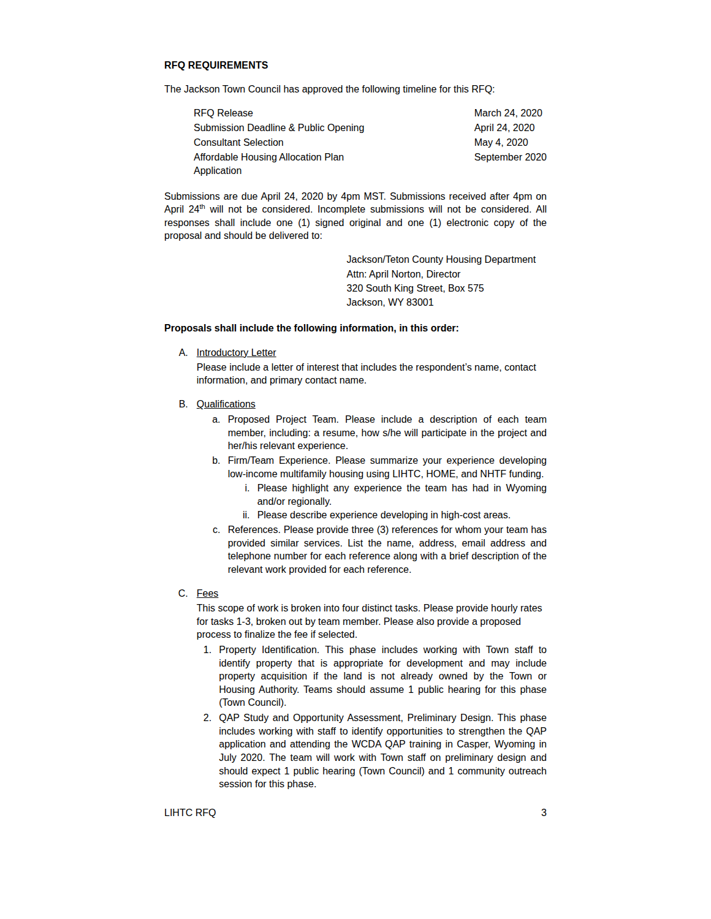RFQ REQUIREMENTS
The Jackson Town Council has approved the following timeline for this RFQ:
| RFQ Release | March 24, 2020 |
| Submission Deadline & Public Opening | April 24, 2020 |
| Consultant Selection | May 4, 2020 |
| Affordable Housing Allocation Plan Application | September 2020 |
Submissions are due April 24, 2020 by 4pm MST. Submissions received after 4pm on April 24th will not be considered. Incomplete submissions will not be considered. All responses shall include one (1) signed original and one (1) electronic copy of the proposal and should be delivered to:
Jackson/Teton County Housing Department
Attn: April Norton, Director
320 South King Street, Box 575
Jackson, WY 83001
Proposals shall include the following information, in this order:
Introductory Letter Please include a letter of interest that includes the respondent’s name, contact information, and primary contact name.
Qualifications
Proposed Project Team. Please include a description of each team member, including: a resume, how s/he will participate in the project and her/his relevant experience.
Firm/Team Experience. Please summarize your experience developing low-income multifamily housing using LIHTC, HOME, and NHTF funding.
Please highlight any experience the team has had in Wyoming and/or regionally.
Please describe experience developing in high-cost areas.
References. Please provide three (3) references for whom your team has provided similar services. List the name, address, email address and telephone number for each reference along with a brief description of the relevant work provided for each reference.
Fees This scope of work is broken into four distinct tasks. Please provide hourly rates for tasks 1-3, broken out by team member. Please also provide a proposed process to finalize the fee if selected.
Property Identification. This phase includes working with Town staff to identify property that is appropriate for development and may include property acquisition if the land is not already owned by the Town or Housing Authority. Teams should assume 1 public hearing for this phase (Town Council).
QAP Study and Opportunity Assessment, Preliminary Design. This phase includes working with staff to identify opportunities to strengthen the QAP application and attending the WCDA QAP training in Casper, Wyoming in July 2020. The team will work with Town staff on preliminary design and should expect 1 public hearing (Town Council) and 1 community outreach session for this phase.
LIHTC RFQ 3